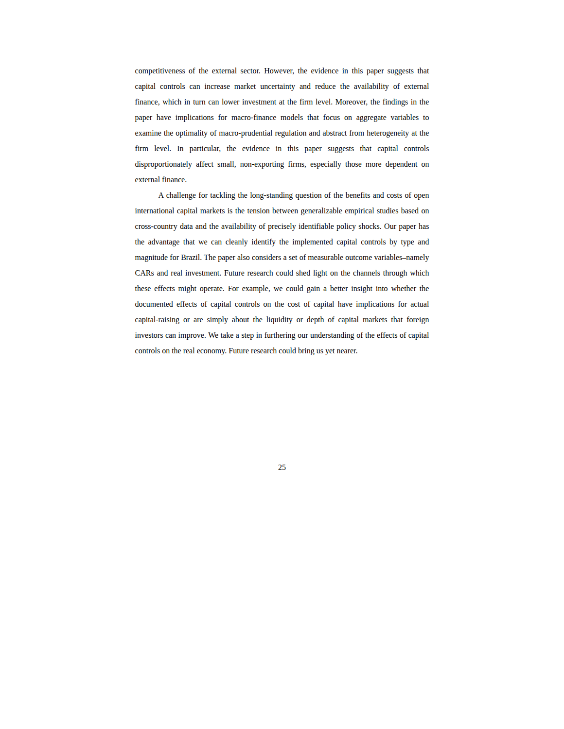competitiveness of the external sector. However, the evidence in this paper suggests that capital controls can increase market uncertainty and reduce the availability of external finance, which in turn can lower investment at the firm level. Moreover, the findings in the paper have implications for macro-finance models that focus on aggregate variables to examine the optimality of macro-prudential regulation and abstract from heterogeneity at the firm level. In particular, the evidence in this paper suggests that capital controls disproportionately affect small, non-exporting firms, especially those more dependent on external finance.
A challenge for tackling the long-standing question of the benefits and costs of open international capital markets is the tension between generalizable empirical studies based on cross-country data and the availability of precisely identifiable policy shocks. Our paper has the advantage that we can cleanly identify the implemented capital controls by type and magnitude for Brazil. The paper also considers a set of measurable outcome variables–namely CARs and real investment. Future research could shed light on the channels through which these effects might operate. For example, we could gain a better insight into whether the documented effects of capital controls on the cost of capital have implications for actual capital-raising or are simply about the liquidity or depth of capital markets that foreign investors can improve. We take a step in furthering our understanding of the effects of capital controls on the real economy. Future research could bring us yet nearer.
25